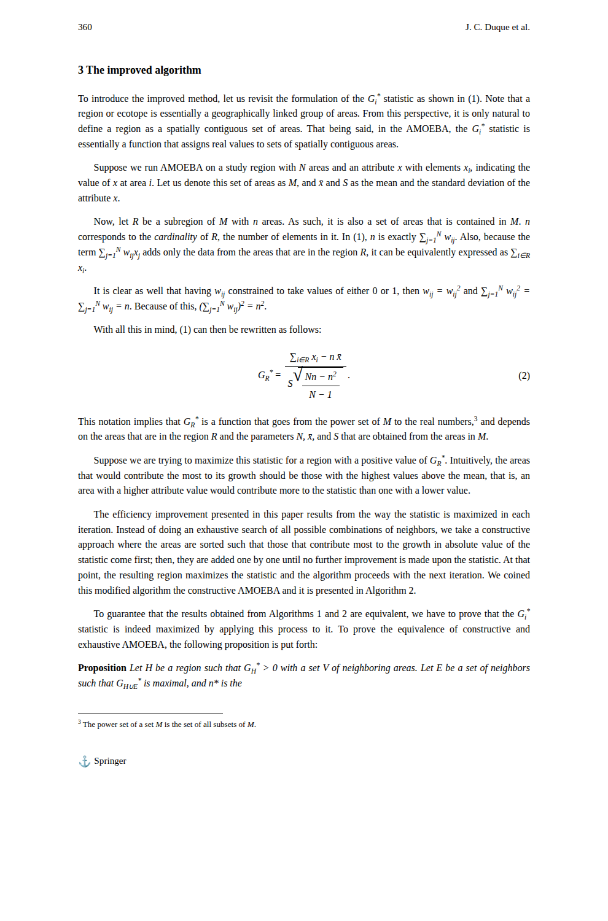360 J. C. Duque et al.
3 The improved algorithm
To introduce the improved method, let us revisit the formulation of the Gi* statistic as shown in (1). Note that a region or ecotope is essentially a geographically linked group of areas. From this perspective, it is only natural to define a region as a spatially contiguous set of areas. That being said, in the AMOEBA, the Gi* statistic is essentially a function that assigns real values to sets of spatially contiguous areas.
Suppose we run AMOEBA on a study region with N areas and an attribute x with elements xi, indicating the value of x at area i. Let us denote this set of areas as M, and x̄ and S as the mean and the standard deviation of the attribute x.
Now, let R be a subregion of M with n areas. As such, it is also a set of areas that is contained in M. n corresponds to the cardinality of R, the number of elements in it. In (1), n is exactly ∑j=1N wij. Also, because the term ∑j=1N wijxj adds only the data from the areas that are in the region R, it can be equivalently expressed as ∑i∈R xi.
It is clear as well that having wij constrained to take values of either 0 or 1, then wij = wij2 and ∑j=1N wij2 = ∑j=1N wij = n. Because of this, (∑j=1N wij)2 = n2.
With all this in mind, (1) can then be rewritten as follows:
GR* = ∑i∈R xi − n x̄ SNn − n2 N − 1 . (2)
This notation implies that GR* is a function that goes from the power set of M to the real numbers,3 and depends on the areas that are in the region R and the parameters N, x̄, and S that are obtained from the areas in M.
Suppose we are trying to maximize this statistic for a region with a positive value of GR*. Intuitively, the areas that would contribute the most to its growth should be those with the highest values above the mean, that is, an area with a higher attribute value would contribute more to the statistic than one with a lower value.
The efficiency improvement presented in this paper results from the way the statistic is maximized in each iteration. Instead of doing an exhaustive search of all possible combinations of neighbors, we take a constructive approach where the areas are sorted such that those that contribute most to the growth in absolute value of the statistic come first; then, they are added one by one until no further improvement is made upon the statistic. At that point, the resulting region maximizes the statistic and the algorithm proceeds with the next iteration. We coined this modified algorithm the constructive AMOEBA and it is presented in Algorithm 2.
To guarantee that the results obtained from Algorithms 1 and 2 are equivalent, we have to prove that the Gi* statistic is indeed maximized by applying this process to it. To prove the equivalence of constructive and exhaustive AMOEBA, the following proposition is put forth:
Proposition Let H be a region such that GH* > 0 with a set V of neighboring areas. Let E be a set of neighbors such that GH∪E* is maximal, and n* is the
3 The power set of a set M is the set of all subsets of M.
⚓Springer